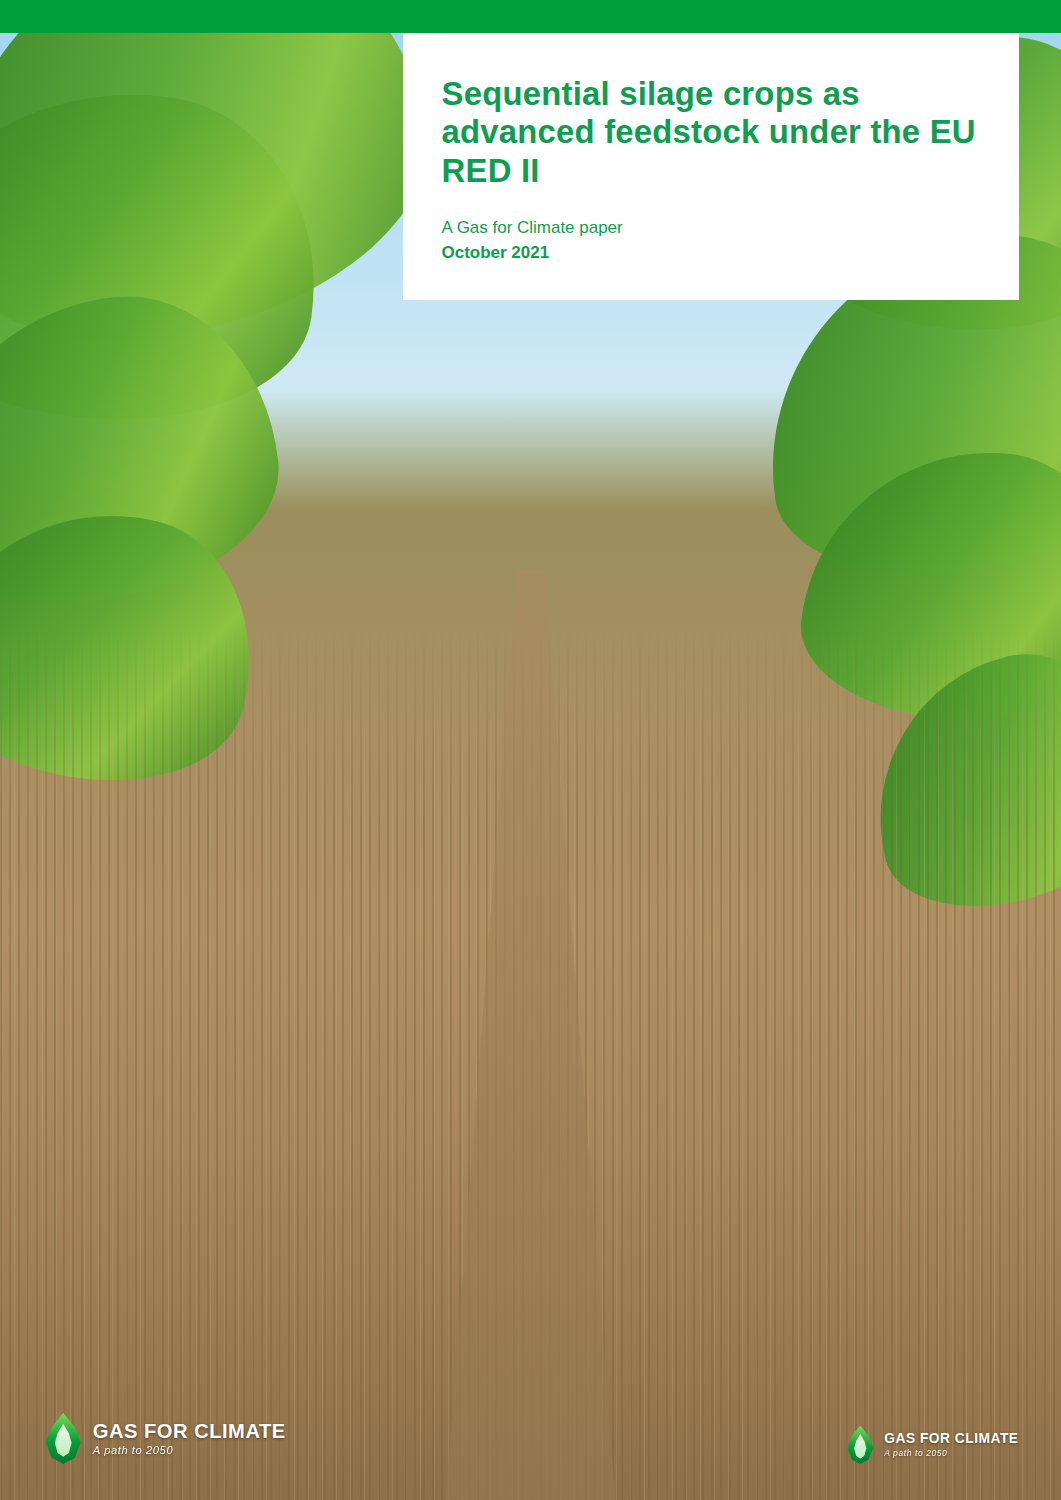Sequential silage crops as advanced feedstock under the EU RED II
A Gas for Climate paper October 2021
Gas for Climate A path to 2050
Gas for Climate A path to 2050
Cover page of the Gas for Climate paper titled “Sequential silage crops as advanced feedstock under the EU RED II”, dated October 2021.